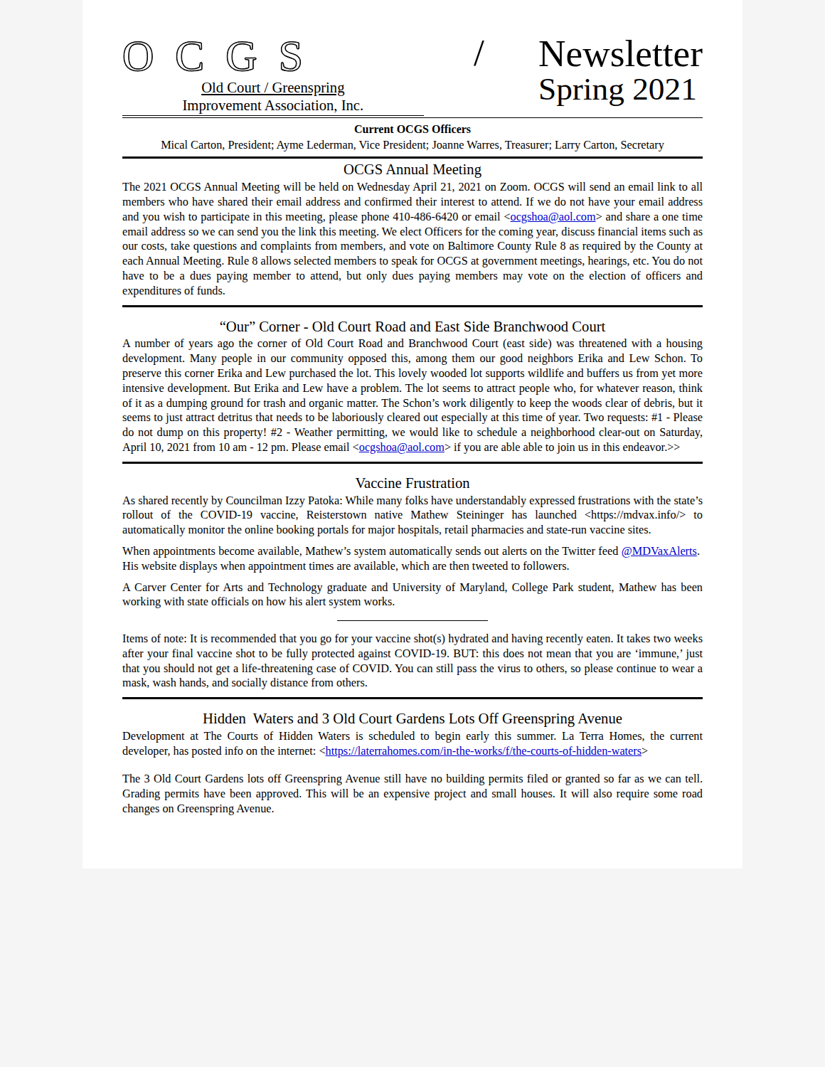O C G S
Old Court / Greenspring
Improvement Association, Inc.
/
Newsletter
Spring 2021
Current OCGS Officers
Mical Carton, President; Ayme Lederman, Vice President; Joanne Warres, Treasurer; Larry Carton, Secretary
OCGS Annual Meeting
The 2021 OCGS Annual Meeting will be held on Wednesday April 21, 2021 on Zoom. OCGS will send an email link to all members who have shared their email address and confirmed their interest to attend. If we do not have your email address and you wish to participate in this meeting, please phone 410-486-6420 or email <ocgshoa@aol.com> and share a one time email address so we can send you the link this meeting. We elect Officers for the coming year, discuss financial items such as our costs, take questions and complaints from members, and vote on Baltimore County Rule 8 as required by the County at each Annual Meeting. Rule 8 allows selected members to speak for OCGS at government meetings, hearings, etc. You do not have to be a dues paying member to attend, but only dues paying members may vote on the election of officers and expenditures of funds.
“Our” Corner - Old Court Road and East Side Branchwood Court
A number of years ago the corner of Old Court Road and Branchwood Court (east side) was threatened with a housing development. Many people in our community opposed this, among them our good neighbors Erika and Lew Schon. To preserve this corner Erika and Lew purchased the lot. This lovely wooded lot supports wildlife and buffers us from yet more intensive development. But Erika and Lew have a problem. The lot seems to attract people who, for whatever reason, think of it as a dumping ground for trash and organic matter. The Schon’s work diligently to keep the woods clear of debris, but it seems to just attract detritus that needs to be laboriously cleared out especially at this time of year. Two requests: #1 - Please do not dump on this property! #2 - Weather permitting, we would like to schedule a neighborhood clear-out on Saturday, April 10, 2021 from 10 am - 12 pm. Please email <ocgshoa@aol.com> if you are able able to join us in this endeavor.>>
Vaccine Frustration
As shared recently by Councilman Izzy Patoka: While many folks have understandably expressed frustrations with the state’s rollout of the COVID-19 vaccine, Reisterstown native Mathew Steininger has launched <https://mdvax.info/> to automatically monitor the online booking portals for major hospitals, retail pharmacies and state-run vaccine sites.
When appointments become available, Mathew’s system automatically sends out alerts on the Twitter feed @MDVaxAlerts. His website displays when appointment times are available, which are then tweeted to followers.
A Carver Center for Arts and Technology graduate and University of Maryland, College Park student, Mathew has been working with state officials on how his alert system works.
Items of note: It is recommended that you go for your vaccine shot(s) hydrated and having recently eaten. It takes two weeks after your final vaccine shot to be fully protected against COVID-19. BUT: this does not mean that you are ‘immune,’ just that you should not get a life-threatening case of COVID. You can still pass the virus to others, so please continue to wear a mask, wash hands, and socially distance from others.
Hidden Waters and 3 Old Court Gardens Lots Off Greenspring Avenue
Development at The Courts of Hidden Waters is scheduled to begin early this summer. La Terra Homes, the current developer, has posted info on the internet: <https://laterrahomes.com/in-the-works/f/the-courts-of-hidden-waters>
The 3 Old Court Gardens lots off Greenspring Avenue still have no building permits filed or granted so far as we can tell. Grading permits have been approved. This will be an expensive project and small houses. It will also require some road changes on Greenspring Avenue.